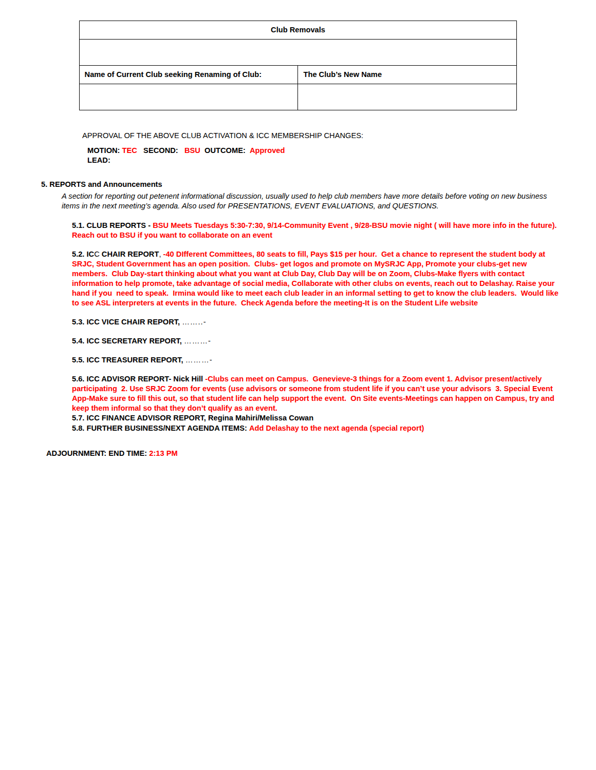| Club Removals |
| --- |
| Name of Current Club seeking Renaming of Club: | The Club’s New Name |
APPROVAL OF THE ABOVE CLUB ACTIVATION & ICC MEMBERSHIP CHANGES:
MOTION: TEC SECOND: BSU OUTCOME: Approved
LEAD:
5. REPORTS and Announcements
A section for reporting out petenent informational discussion, usually used to help club members have more details before voting on new business items in the next meeting’s agenda. Also used for PRESENTATIONS, EVENT EVALUATIONS, and QUESTIONS.
5.1. CLUB REPORTS - BSU Meets Tuesdays 5:30-7:30, 9/14-Community Event , 9/28-BSU movie night ( will have more info in the future). Reach out to BSU if you want to collaborate on an event
5.2. ICC CHAIR REPORT, -40 DIfferent Committees, 80 seats to fill, Pays $15 per hour. Get a chance to represent the student body at SRJC, Student Government has an open position. Clubs- get logos and promote on MySRJC App, Promote your clubs-get new members. Club Day-start thinking about what you want at Club Day, Club Day will be on Zoom, Clubs-Make flyers with contact information to help promote, take advantage of social media, Collaborate with other clubs on events, reach out to Delashay. Raise your hand if you need to speak. Irmina would like to meet each club leader in an informal setting to get to know the club leaders. Would like to see ASL interpreters at events in the future. Check Agenda before the meeting-It is on the Student Life website
5.3. ICC VICE CHAIR REPORT, ……..-
5.4. ICC SECRETARY REPORT, ………-
5.5. ICC TREASURER REPORT, ………-
5.6. ICC ADVISOR REPORT- Nick Hill -Clubs can meet on Campus. Genevieve-3 things for a Zoom event 1. Advisor present/actively participating 2. Use SRJC Zoom for events (use advisors or someone from student life if you can’t use your advisors 3. Special Event App-Make sure to fill this out, so that student life can help support the event. On Site events-Meetings can happen on Campus, try and keep them informal so that they don’t qualify as an event.
5.7. ICC FINANCE ADVISOR REPORT, Regina Mahiri/Melissa Cowan
5.8. FURTHER BUSINESS/NEXT AGENDA ITEMS: Add Delashay to the next agenda (special report)
ADJOURNMENT: END TIME: 2:13 PM